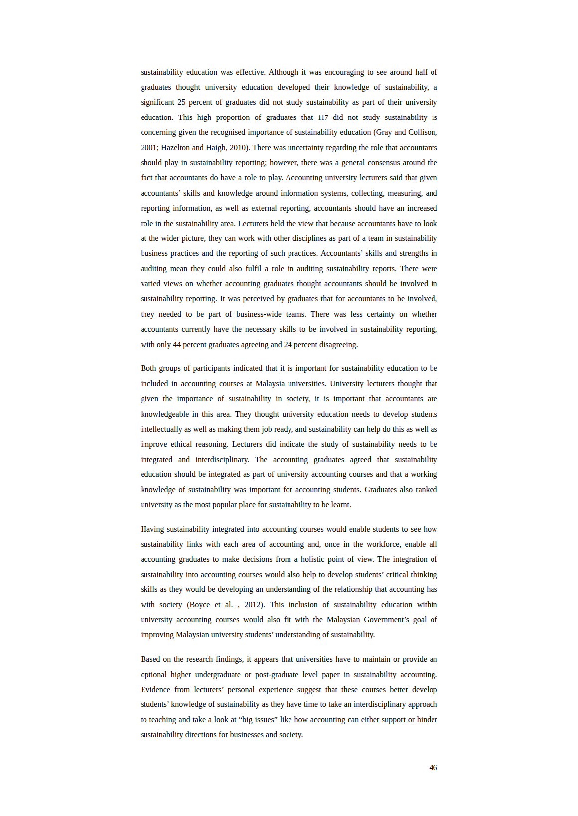sustainability education was effective. Although it was encouraging to see around half of graduates thought university education developed their knowledge of sustainability, a significant 25 percent of graduates did not study sustainability as part of their university education. This high proportion of graduates that 117 did not study sustainability is concerning given the recognised importance of sustainability education (Gray and Collison, 2001; Hazelton and Haigh, 2010). There was uncertainty regarding the role that accountants should play in sustainability reporting; however, there was a general consensus around the fact that accountants do have a role to play. Accounting university lecturers said that given accountants’ skills and knowledge around information systems, collecting, measuring, and reporting information, as well as external reporting, accountants should have an increased role in the sustainability area. Lecturers held the view that because accountants have to look at the wider picture, they can work with other disciplines as part of a team in sustainability business practices and the reporting of such practices. Accountants’ skills and strengths in auditing mean they could also fulfil a role in auditing sustainability reports. There were varied views on whether accounting graduates thought accountants should be involved in sustainability reporting. It was perceived by graduates that for accountants to be involved, they needed to be part of business-wide teams. There was less certainty on whether accountants currently have the necessary skills to be involved in sustainability reporting, with only 44 percent graduates agreeing and 24 percent disagreeing.
Both groups of participants indicated that it is important for sustainability education to be included in accounting courses at Malaysia universities. University lecturers thought that given the importance of sustainability in society, it is important that accountants are knowledgeable in this area. They thought university education needs to develop students intellectually as well as making them job ready, and sustainability can help do this as well as improve ethical reasoning. Lecturers did indicate the study of sustainability needs to be integrated and interdisciplinary. The accounting graduates agreed that sustainability education should be integrated as part of university accounting courses and that a working knowledge of sustainability was important for accounting students. Graduates also ranked university as the most popular place for sustainability to be learnt.
Having sustainability integrated into accounting courses would enable students to see how sustainability links with each area of accounting and, once in the workforce, enable all accounting graduates to make decisions from a holistic point of view. The integration of sustainability into accounting courses would also help to develop students’ critical thinking skills as they would be developing an understanding of the relationship that accounting has with society (Boyce et al. , 2012). This inclusion of sustainability education within university accounting courses would also fit with the Malaysian Government’s goal of improving Malaysian university students’ understanding of sustainability.
Based on the research findings, it appears that universities have to maintain or provide an optional higher undergraduate or post-graduate level paper in sustainability accounting. Evidence from lecturers’ personal experience suggest that these courses better develop students’ knowledge of sustainability as they have time to take an interdisciplinary approach to teaching and take a look at “big issues” like how accounting can either support or hinder sustainability directions for businesses and society.
46